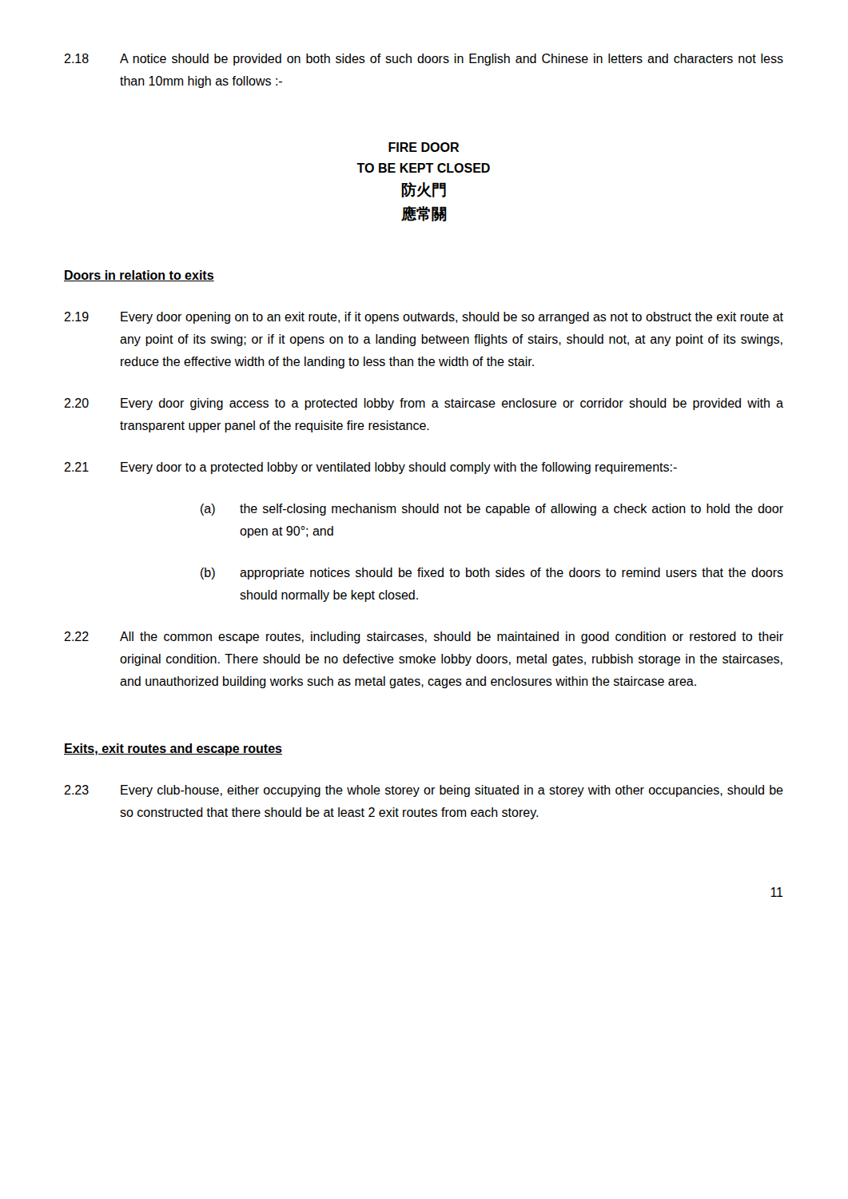2.18
A notice should be provided on both sides of such doors in English and Chinese in letters and characters not less than 10mm high as follows :-
FIRE DOOR
TO BE KEPT CLOSED
防火門
應常關
Doors in relation to exits
2.19
Every door opening on to an exit route, if it opens outwards, should be so arranged as not to obstruct the exit route at any point of its swing; or if it opens on to a landing between flights of stairs, should not, at any point of its swings, reduce the effective width of the landing to less than the width of the stair.
2.20
Every door giving access to a protected lobby from a staircase enclosure or corridor should be provided with a transparent upper panel of the requisite fire resistance.
2.21
Every door to a protected lobby or ventilated lobby should comply with the following requirements:-
(a) the self-closing mechanism should not be capable of allowing a check action to hold the door open at 90°; and
(b) appropriate notices should be fixed to both sides of the doors to remind users that the doors should normally be kept closed.
2.22
All the common escape routes, including staircases, should be maintained in good condition or restored to their original condition. There should be no defective smoke lobby doors, metal gates, rubbish storage in the staircases, and unauthorized building works such as metal gates, cages and enclosures within the staircase area.
Exits, exit routes and escape routes
2.23
Every club-house, either occupying the whole storey or being situated in a storey with other occupancies, should be so constructed that there should be at least 2 exit routes from each storey.
11